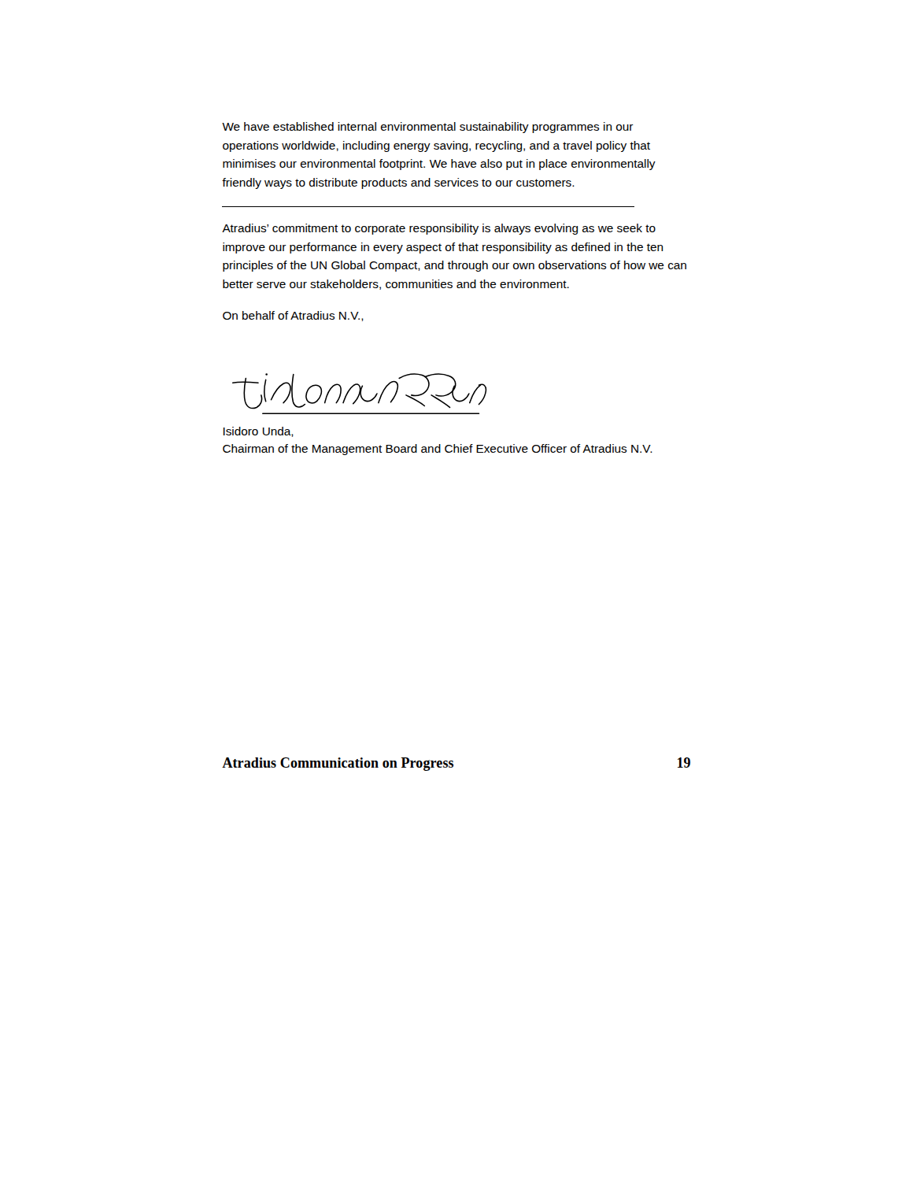We have established internal environmental sustainability programmes in our operations worldwide, including energy saving, recycling, and a travel policy that minimises our environmental footprint. We have also put in place environmentally friendly ways to distribute products and services to our customers.
Atradius’ commitment to corporate responsibility is always evolving as we seek to improve our performance in every aspect of that responsibility as defined in the ten principles of the UN Global Compact, and through our own observations of how we can better serve our stakeholders, communities and the environment.
On behalf of Atradius N.V.,
Isidoro Unda,
Chairman of the Management Board and Chief Executive Officer of Atradius N.V.
Atradius Communication on Progress 19